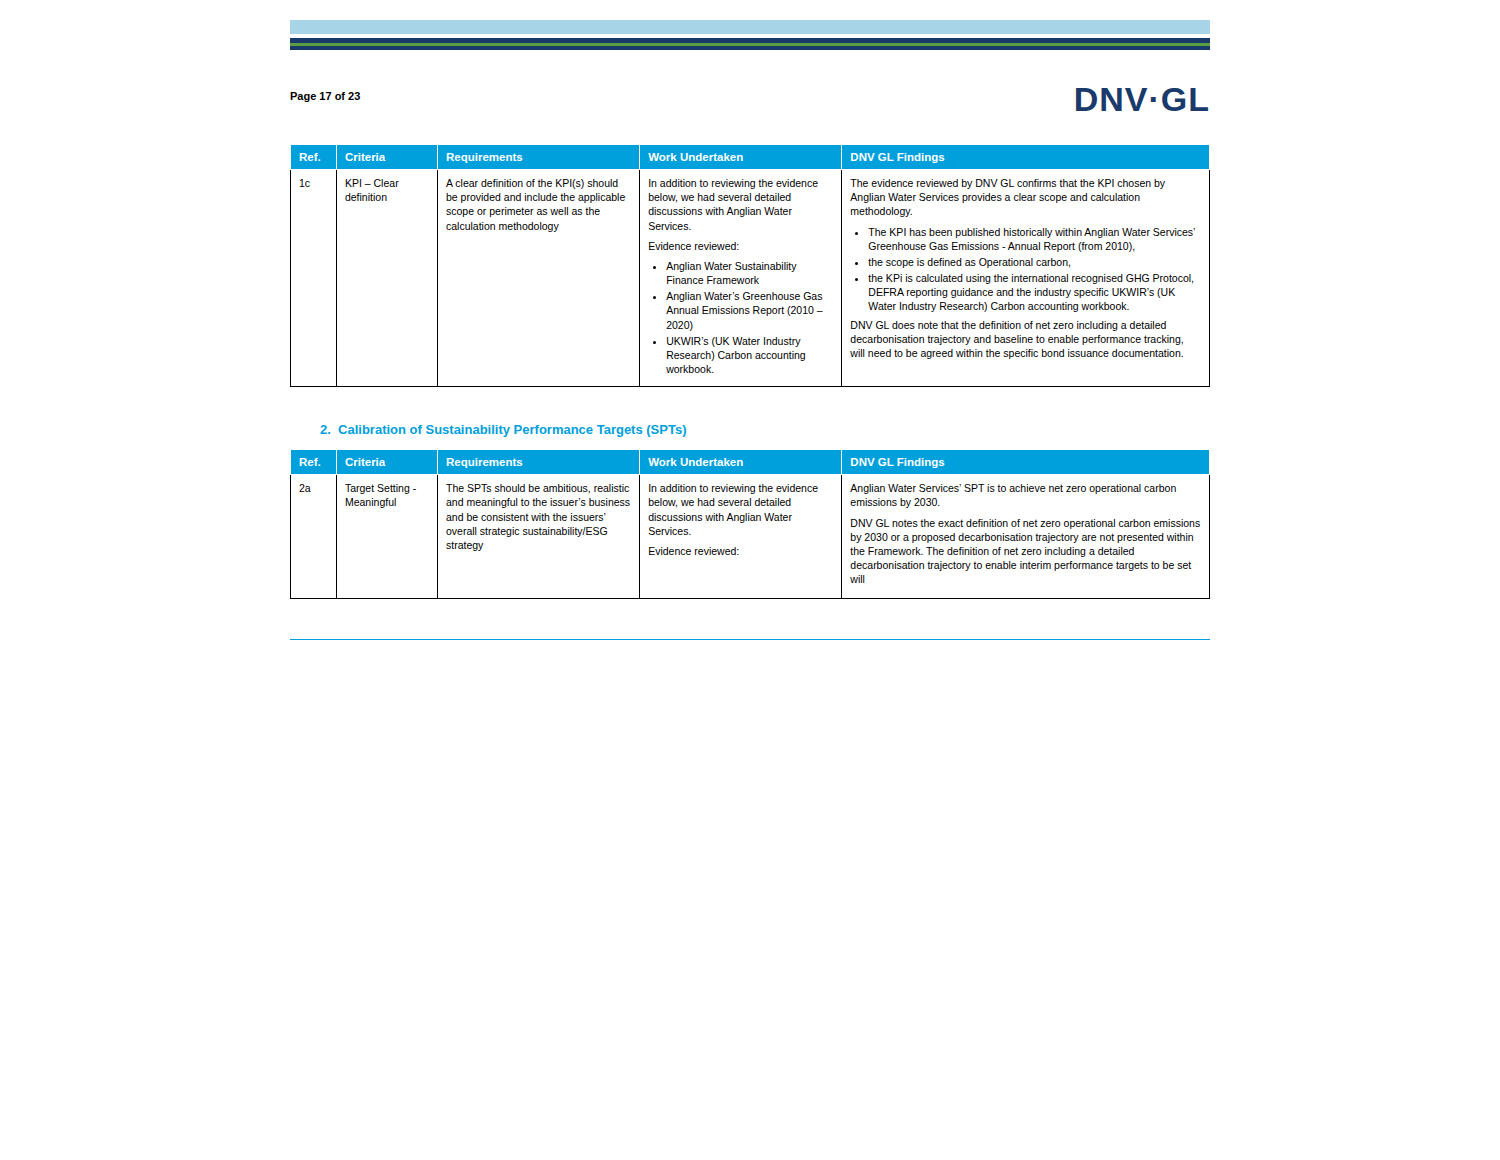Page 17 of 23
DNV·GL
| Ref. | Criteria | Requirements | Work Undertaken | DNV GL Findings |
| --- | --- | --- | --- | --- |
| 1c | KPI – Clear definition | A clear definition of the KPI(s) should be provided and include the applicable scope or perimeter as well as the calculation methodology | In addition to reviewing the evidence below, we had several detailed discussions with Anglian Water Services. Evidence reviewed: Anglian Water Sustainability Finance Framework Anglian Water’s Greenhouse Gas Annual Emissions Report (2010 – 2020) UKWIR’s (UK Water Industry Research) Carbon accounting workbook. | The evidence reviewed by DNV GL confirms that the KPI chosen by Anglian Water Services provides a clear scope and calculation methodology. The KPI has been published historically within Anglian Water Services’ Greenhouse Gas Emissions - Annual Report (from 2010), the scope is defined as Operational carbon, the KPi is calculated using the international recognised GHG Protocol, DEFRA reporting guidance and the industry specific UKWIR’s (UK Water Industry Research) Carbon accounting workbook. DNV GL does note that the definition of net zero including a detailed decarbonisation trajectory and baseline to enable performance tracking, will need to be agreed within the specific bond issuance documentation. |
2. Calibration of Sustainability Performance Targets (SPTs)
| Ref. | Criteria | Requirements | Work Undertaken | DNV GL Findings |
| --- | --- | --- | --- | --- |
| 2a | Target Setting - Meaningful | The SPTs should be ambitious, realistic and meaningful to the issuer’s business and be consistent with the issuers’ overall strategic sustainability/ESG strategy | In addition to reviewing the evidence below, we had several detailed discussions with Anglian Water Services. Evidence reviewed: | Anglian Water Services’ SPT is to achieve net zero operational carbon emissions by 2030. DNV GL notes the exact definition of net zero operational carbon emissions by 2030 or a proposed decarbonisation trajectory are not presented within the Framework. The definition of net zero including a detailed decarbonisation trajectory to enable interim performance targets to be set will |